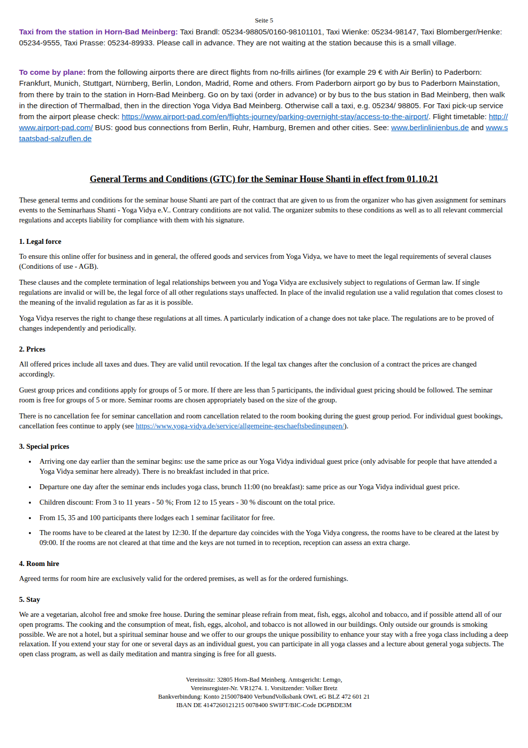Seite 5
Taxi from the station in Horn-Bad Meinberg: Taxi Brandl: 05234-98805/0160-98101101, Taxi Wienke: 05234-98147, Taxi Blomberger/Henke: 05234-9555, Taxi Prasse: 05234-89933. Please call in advance. They are not waiting at the station because this is a small village.
To come by plane: from the following airports there are direct flights from no-frills airlines (for example 29 € with Air Berlin) to Paderborn: Frankfurt, Munich, Stuttgart, Nürnberg, Berlin, London, Madrid, Rome and others. From Paderborn airport go by bus to Paderborn Mainstation, from there by train to the station in Horn-Bad Meinberg. Go on by taxi (order in advance) or by bus to the bus station in Bad Meinberg, then walk in the direction of Thermalbad, then in the direction Yoga Vidya Bad Meinberg. Otherwise call a taxi, e.g. 05234/ 98805. For Taxi pick-up service from the airport please check: https://www.airport-pad.com/en/flights-journey/parking-overnight-stay/access-to-the-airport/. Flight timetable: http://www.airport-pad.com/ BUS: good bus connections from Berlin, Ruhr, Hamburg, Bremen and other cities. See: www.berlinlinienbus.de and www.staatsbad-salzuflen.de
General Terms and Conditions (GTC) for the Seminar House Shanti in effect from 01.10.21
These general terms and conditions for the seminar house Shanti are part of the contract that are given to us from the organizer who has given assignment for seminars events to the Seminarhaus Shanti - Yoga Vidya e.V.. Contrary conditions are not valid. The organizer submits to these conditions as well as to all relevant commercial regulations and accepts liability for compliance with them with his signature.
1. Legal force
To ensure this online offer for business and in general, the offered goods and services from Yoga Vidya, we have to meet the legal requirements of several clauses (Conditions of use - AGB).
These clauses and the complete termination of legal relationships between you and Yoga Vidya are exclusively subject to regulations of German law. If single regulations are invalid or will be, the legal force of all other regulations stays unaffected. In place of the invalid regulation use a valid regulation that comes closest to the meaning of the invalid regulation as far as it is possible.
Yoga Vidya reserves the right to change these regulations at all times. A particularly indication of a change does not take place. The regulations are to be proved of changes independently and periodically.
2. Prices
All offered prices include all taxes and dues. They are valid until revocation. If the legal tax changes after the conclusion of a contract the prices are changed accordingly.
Guest group prices and conditions apply for groups of 5 or more. If there are less than 5 participants, the individual guest pricing should be followed. The seminar room is free for groups of 5 or more. Seminar rooms are chosen appropriately based on the size of the group.
There is no cancellation fee for seminar cancellation and room cancellation related to the room booking during the guest group period. For individual guest bookings, cancellation fees continue to apply (see https://www.yoga-vidya.de/service/allgemeine-geschaeftsbedingungen/).
3. Special prices
Arriving one day earlier than the seminar begins: use the same price as our Yoga Vidya individual guest price (only advisable for people that have attended a Yoga Vidya seminar here already). There is no breakfast included in that price.
Departure one day after the seminar ends includes yoga class, brunch 11:00 (no breakfast): same price as our Yoga Vidya individual guest price.
Children discount: From 3 to 11 years - 50 %; From 12 to 15 years - 30 % discount on the total price.
From 15, 35 and 100 participants there lodges each 1 seminar facilitator for free.
The rooms have to be cleared at the latest by 12:30. If the departure day coincides with the Yoga Vidya congress, the rooms have to be cleared at the latest by 09:00. If the rooms are not cleared at that time and the keys are not turned in to reception, reception can assess an extra charge.
4. Room hire
Agreed terms for room hire are exclusively valid for the ordered premises, as well as for the ordered furnishings.
5. Stay
We are a vegetarian, alcohol free and smoke free house. During the seminar please refrain from meat, fish, eggs, alcohol and tobacco, and if possible attend all of our open programs. The cooking and the consumption of meat, fish, eggs, alcohol, and tobacco is not allowed in our buildings. Only outside our grounds is smoking possible. We are not a hotel, but a spiritual seminar house and we offer to our groups the unique possibility to enhance your stay with a free yoga class including a deep relaxation. If you extend your stay for one or several days as an individual guest, you can participate in all yoga classes and a lecture about general yoga subjects. The open class program, as well as daily meditation and mantra singing is free for all guests.
Vereinssitz: 32805 Horn-Bad Meinberg. Amtsgericht: Lemgo,
Vereinsregister-Nr. VR1274. 1. Vorsitzender: Volker Bretz
Bankverbindung: Konto 2150078400 VerbundVolksbank OWL eG BLZ 472 601 21
IBAN DE 4147260121215 0078400 SWIFT/BIC-Code DGPBDE3M